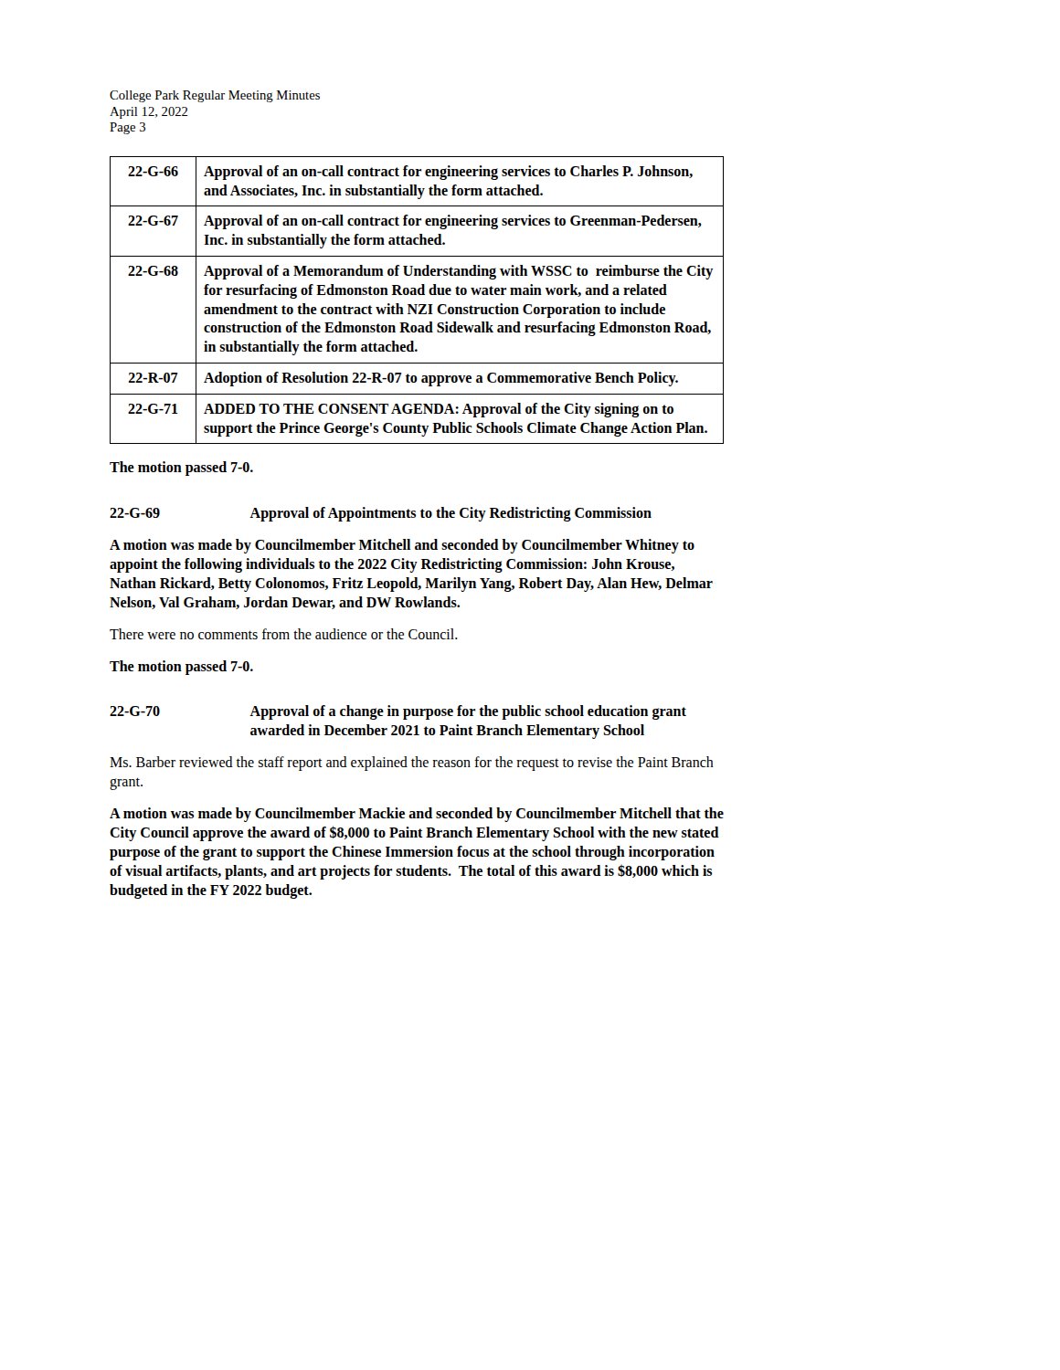College Park Regular Meeting Minutes
April 12, 2022
Page 3
| 22-G-66 | Approval of an on-call contract for engineering services to Charles P. Johnson, and Associates, Inc. in substantially the form attached. |
| 22-G-67 | Approval of an on-call contract for engineering services to Greenman-Pedersen, Inc. in substantially the form attached. |
| 22-G-68 | Approval of a Memorandum of Understanding with WSSC to reimburse the City for resurfacing of Edmonston Road due to water main work, and a related amendment to the contract with NZI Construction Corporation to include construction of the Edmonston Road Sidewalk and resurfacing Edmonston Road, in substantially the form attached. |
| 22-R-07 | Adoption of Resolution 22-R-07 to approve a Commemorative Bench Policy. |
| 22-G-71 | ADDED TO THE CONSENT AGENDA: Approval of the City signing on to support the Prince George's County Public Schools Climate Change Action Plan. |
The motion passed 7-0.
22-G-69 Approval of Appointments to the City Redistricting Commission
A motion was made by Councilmember Mitchell and seconded by Councilmember Whitney to appoint the following individuals to the 2022 City Redistricting Commission: John Krouse, Nathan Rickard, Betty Colonomos, Fritz Leopold, Marilyn Yang, Robert Day, Alan Hew, Delmar Nelson, Val Graham, Jordan Dewar, and DW Rowlands.
There were no comments from the audience or the Council.
The motion passed 7-0.
22-G-70 Approval of a change in purpose for the public school education grantawarded in December 2021 to Paint Branch Elementary School
Ms. Barber reviewed the staff report and explained the reason for the request to revise the Paint Branch grant.
A motion was made by Councilmember Mackie and seconded by Councilmember Mitchell that the City Council approve the award of $8,000 to Paint Branch Elementary School with the new stated purpose of the grant to support the Chinese Immersion focus at the school through incorporation of visual artifacts, plants, and art projects for students. The total of this award is $8,000 which is budgeted in the FY 2022 budget.